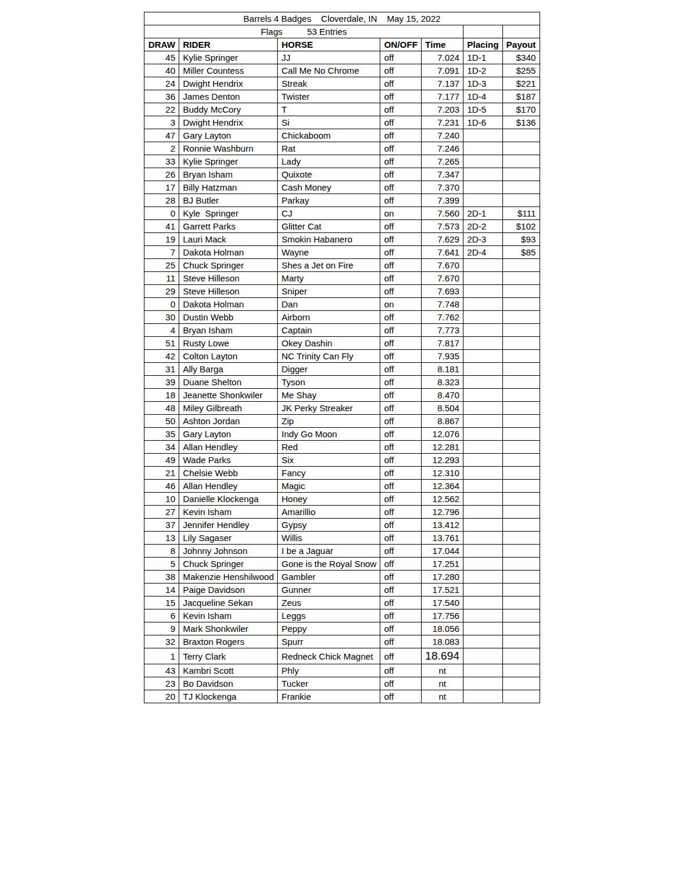| Barrels 4 Badges Cloverdale, IN May 15, 2022 |
| --- |
| Flags 53 Entries | | |
| DRAW | RIDER | HORSE | ON/OFF | Time | Placing | Payout |
| 45 | Kylie Springer | JJ | off | 7.024 | 1D-1 | $340 |
| 40 | Miller Countess | Call Me No Chrome | off | 7.091 | 1D-2 | $255 |
| 24 | Dwight Hendrix | Streak | off | 7.137 | 1D-3 | $221 |
| 36 | James Denton | Twister | off | 7.177 | 1D-4 | $187 |
| 22 | Buddy McCory | T | off | 7.203 | 1D-5 | $170 |
| 3 | Dwight Hendrix | Si | off | 7.231 | 1D-6 | $136 |
| 47 | Gary Layton | Chickaboom | off | 7.240 | | |
| 2 | Ronnie Washburn | Rat | off | 7.246 | | |
| 33 | Kylie Springer | Lady | off | 7.265 | | |
| 26 | Bryan Isham | Quixote | off | 7.347 | | |
| 17 | Billy Hatzman | Cash Money | off | 7.370 | | |
| 28 | BJ Butler | Parkay | off | 7.399 | | |
| 0 | Kyle Springer | CJ | on | 7.560 | 2D-1 | $111 |
| 41 | Garrett Parks | Glitter Cat | off | 7.573 | 2D-2 | $102 |
| 19 | Lauri Mack | Smokin Habanero | off | 7.629 | 2D-3 | $93 |
| 7 | Dakota Holman | Wayne | off | 7.641 | 2D-4 | $85 |
| 25 | Chuck Springer | Shes a Jet on Fire | off | 7.670 | | |
| 11 | Steve Hilleson | Marty | off | 7.670 | | |
| 29 | Steve Hilleson | Sniper | off | 7.693 | | |
| 0 | Dakota Holman | Dan | on | 7.748 | | |
| 30 | Dustin Webb | Airborn | off | 7.762 | | |
| 4 | Bryan Isham | Captain | off | 7.773 | | |
| 51 | Rusty Lowe | Okey Dashin | off | 7.817 | | |
| 42 | Colton Layton | NC Trinity Can Fly | off | 7.935 | | |
| 31 | Ally Barga | Digger | off | 8.181 | | |
| 39 | Duane Shelton | Tyson | off | 8.323 | | |
| 18 | Jeanette Shonkwiler | Me Shay | off | 8.470 | | |
| 48 | Miley Gilbreath | JK Perky Streaker | off | 8.504 | | |
| 50 | Ashton Jordan | Zip | off | 8.867 | | |
| 35 | Gary Layton | Indy Go Moon | off | 12.076 | | |
| 34 | Allan Hendley | Red | off | 12.281 | | |
| 49 | Wade Parks | Six | off | 12.293 | | |
| 21 | Chelsie Webb | Fancy | off | 12.310 | | |
| 46 | Allan Hendley | Magic | off | 12.364 | | |
| 10 | Danielle Klockenga | Honey | off | 12.562 | | |
| 27 | Kevin Isham | Amarillio | off | 12.796 | | |
| 37 | Jennifer Hendley | Gypsy | off | 13.412 | | |
| 13 | Lily Sagaser | Willis | off | 13.761 | | |
| 8 | Johnny Johnson | I be a Jaguar | off | 17.044 | | |
| 5 | Chuck Springer | Gone is the Royal Snow | off | 17.251 | | |
| 38 | Makenzie Henshilwood | Gambler | off | 17.280 | | |
| 14 | Paige Davidson | Gunner | off | 17.521 | | |
| 15 | Jacqueline Sekan | Zeus | off | 17.540 | | |
| 6 | Kevin Isham | Leggs | off | 17.756 | | |
| 9 | Mark Shonkwiler | Peppy | off | 18.056 | | |
| 32 | Braxton Rogers | Spurr | off | 18.083 | | |
| 1 | Terry Clark | Redneck Chick Magnet | off | 18.694 | | |
| 43 | Kambri Scott | Phly | off | nt | | |
| 23 | Bo Davidson | Tucker | off | nt | | |
| 20 | TJ Klockenga | Frankie | off | nt | | |